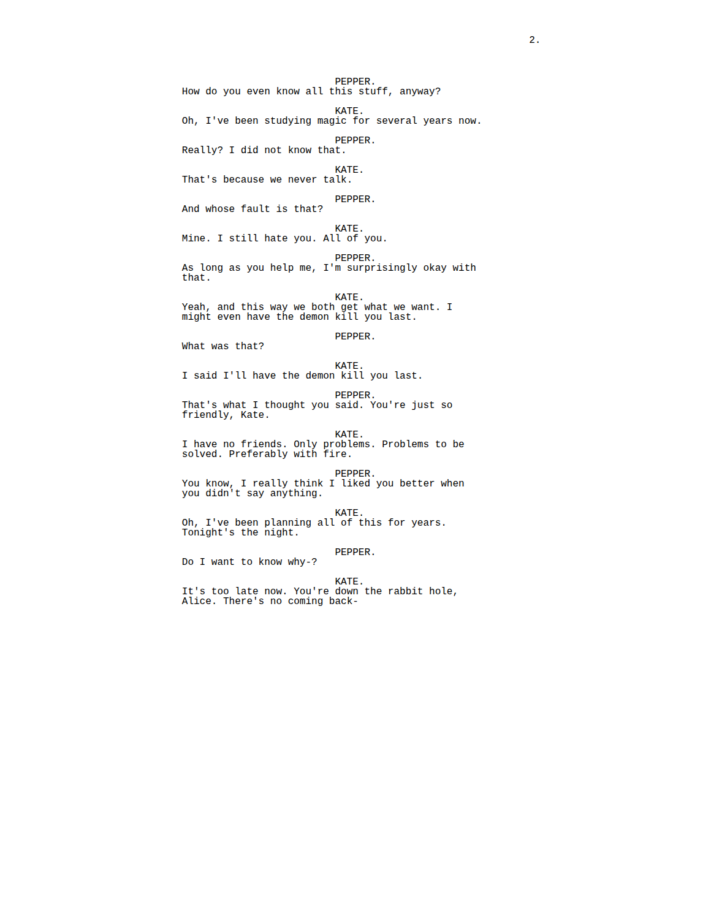2.
PEPPER.
How do you even know all this stuff, anyway?
KATE.
Oh, I've been studying magic for several years now.
PEPPER.
Really? I did not know that.
KATE.
That's because we never talk.
PEPPER.
And whose fault is that?
KATE.
Mine. I still hate you. All of you.
PEPPER.
As long as you help me, I'm surprisingly okay with that.
KATE.
Yeah, and this way we both get what we want. I might even have the demon kill you last.
PEPPER.
What was that?
KATE.
I said I'll have the demon kill you last.
PEPPER.
That's what I thought you said. You're just so friendly, Kate.
KATE.
I have no friends. Only problems. Problems to be solved. Preferably with fire.
PEPPER.
You know, I really think I liked you better when you didn't say anything.
KATE.
Oh, I've been planning all of this for years. Tonight's the night.
PEPPER.
Do I want to know why-?
KATE.
It's too late now. You're down the rabbit hole, Alice. There's no coming back-